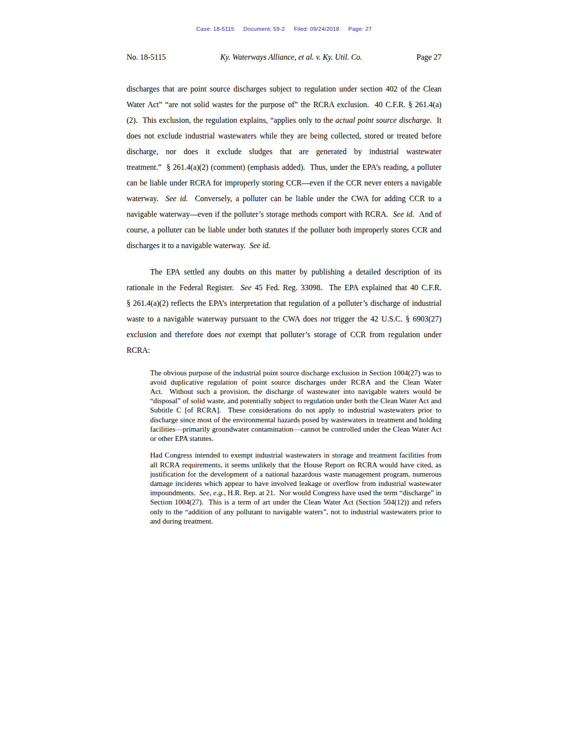Case: 18-5115 Document: 59-2 Filed: 09/24/2018 Page: 27
No. 18-5115 Ky. Waterways Alliance, et al. v. Ky. Util. Co. Page 27
discharges that are point source discharges subject to regulation under section 402 of the Clean Water Act” “are not solid wastes for the purpose of” the RCRA exclusion. 40 C.F.R. § 261.4(a)(2). This exclusion, the regulation explains, “applies only to the actual point source discharge. It does not exclude industrial wastewaters while they are being collected, stored or treated before discharge, nor does it exclude sludges that are generated by industrial wastewater treatment.” § 261.4(a)(2) (comment) (emphasis added). Thus, under the EPA’s reading, a polluter can be liable under RCRA for improperly storing CCR—even if the CCR never enters a navigable waterway. See id. Conversely, a polluter can be liable under the CWA for adding CCR to a navigable waterway—even if the polluter’s storage methods comport with RCRA. See id. And of course, a polluter can be liable under both statutes if the polluter both improperly stores CCR and discharges it to a navigable waterway. See id.
The EPA settled any doubts on this matter by publishing a detailed description of its rationale in the Federal Register. See 45 Fed. Reg. 33098. The EPA explained that 40 C.F.R. § 261.4(a)(2) reflects the EPA’s interpretation that regulation of a polluter’s discharge of industrial waste to a navigable waterway pursuant to the CWA does not trigger the 42 U.S.C. § 6903(27) exclusion and therefore does not exempt that polluter’s storage of CCR from regulation under RCRA:
The obvious purpose of the industrial point source discharge exclusion in Section 1004(27) was to avoid duplicative regulation of point source discharges under RCRA and the Clean Water Act. Without such a provision, the discharge of wastewater into navigable waters would be “disposal” of solid waste, and potentially subject to regulation under both the Clean Water Act and Subtitle C [of RCRA]. These considerations do not apply to industrial wastewaters prior to discharge since most of the environmental hazards posed by wastewaters in treatment and holding facilities—primarily groundwater contamination—cannot be controlled under the Clean Water Act or other EPA statutes.
Had Congress intended to exempt industrial wastewaters in storage and treatment facilities from all RCRA requirements, it seems unlikely that the House Report on RCRA would have cited, as justification for the development of a national hazardous waste management program, numerous damage incidents which appear to have involved leakage or overflow from industrial wastewater impoundments. See, e.g., H.R. Rep. at 21. Nor would Congress have used the term “discharge” in Section 1004(27). This is a term of art under the Clean Water Act (Section 504(12)) and refers only to the “addition of any pollutant to navigable waters”, not to industrial wastewaters prior to and during treatment.